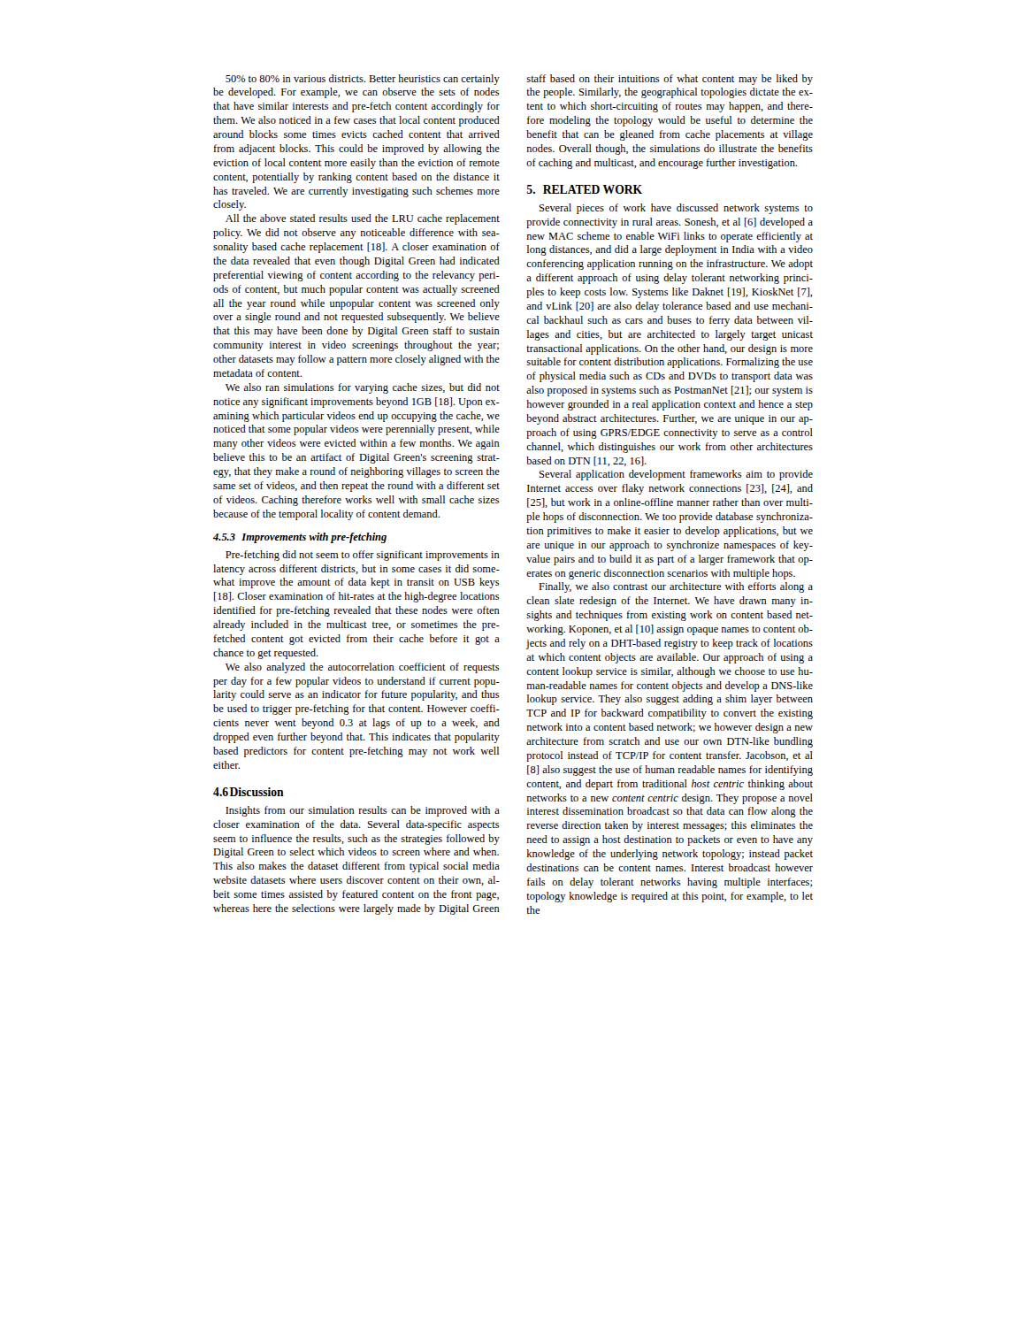50% to 80% in various districts. Better heuristics can certainly be developed. For example, we can observe the sets of nodes that have similar interests and pre-fetch content accordingly for them. We also noticed in a few cases that local content produced around blocks some times evicts cached content that arrived from adjacent blocks. This could be improved by allowing the eviction of local content more easily than the eviction of remote content, potentially by ranking content based on the distance it has traveled. We are currently investigating such schemes more closely.
All the above stated results used the LRU cache replacement policy. We did not observe any noticeable difference with seasonality based cache replacement [18]. A closer examination of the data revealed that even though Digital Green had indicated preferential viewing of content according to the relevancy periods of content, but much popular content was actually screened all the year round while unpopular content was screened only over a single round and not requested subsequently. We believe that this may have been done by Digital Green staff to sustain community interest in video screenings throughout the year; other datasets may follow a pattern more closely aligned with the metadata of content.
We also ran simulations for varying cache sizes, but did not notice any significant improvements beyond 1GB [18]. Upon examining which particular videos end up occupying the cache, we noticed that some popular videos were perennially present, while many other videos were evicted within a few months. We again believe this to be an artifact of Digital Green's screening strategy, that they make a round of neighboring villages to screen the same set of videos, and then repeat the round with a different set of videos. Caching therefore works well with small cache sizes because of the temporal locality of content demand.
4.5.3 Improvements with pre-fetching
Pre-fetching did not seem to offer significant improvements in latency across different districts, but in some cases it did somewhat improve the amount of data kept in transit on USB keys [18]. Closer examination of hit-rates at the high-degree locations identified for pre-fetching revealed that these nodes were often already included in the multicast tree, or sometimes the pre-fetched content got evicted from their cache before it got a chance to get requested.
We also analyzed the autocorrelation coefficient of requests per day for a few popular videos to understand if current popularity could serve as an indicator for future popularity, and thus be used to trigger pre-fetching for that content. However coefficients never went beyond 0.3 at lags of up to a week, and dropped even further beyond that. This indicates that popularity based predictors for content pre-fetching may not work well either.
4.6 Discussion
Insights from our simulation results can be improved with a closer examination of the data. Several data-specific aspects seem to influence the results, such as the strategies followed by Digital Green to select which videos to screen where and when. This also makes the dataset different from typical social media website datasets where users discover content on their own, albeit some times assisted by featured content on the front page, whereas here the selections were largely made by Digital Green staff based on their intuitions of what content may be liked by the people. Similarly, the geographical topologies dictate the extent to which short-circuiting of routes may happen, and therefore modeling the topology would be useful to determine the benefit that can be gleaned from cache placements at village nodes. Overall though, the simulations do illustrate the benefits of caching and multicast, and encourage further investigation.
5. RELATED WORK
Several pieces of work have discussed network systems to provide connectivity in rural areas. Sonesh, et al [6] developed a new MAC scheme to enable WiFi links to operate efficiently at long distances, and did a large deployment in India with a video conferencing application running on the infrastructure. We adopt a different approach of using delay tolerant networking principles to keep costs low. Systems like Daknet [19], KioskNet [7], and vLink [20] are also delay tolerance based and use mechanical backhaul such as cars and buses to ferry data between villages and cities, but are architected to largely target unicast transactional applications. On the other hand, our design is more suitable for content distribution applications. Formalizing the use of physical media such as CDs and DVDs to transport data was also proposed in systems such as PostmanNet [21]; our system is however grounded in a real application context and hence a step beyond abstract architectures. Further, we are unique in our approach of using GPRS/EDGE connectivity to serve as a control channel, which distinguishes our work from other architectures based on DTN [11, 22, 16].
Several application development frameworks aim to provide Internet access over flaky network connections [23], [24], and [25], but work in a online-offline manner rather than over multiple hops of disconnection. We too provide database synchronization primitives to make it easier to develop applications, but we are unique in our approach to synchronize namespaces of key-value pairs and to build it as part of a larger framework that operates on generic disconnection scenarios with multiple hops.
Finally, we also contrast our architecture with efforts along a clean slate redesign of the Internet. We have drawn many insights and techniques from existing work on content based networking. Koponen, et al [10] assign opaque names to content objects and rely on a DHT-based registry to keep track of locations at which content objects are available. Our approach of using a content lookup service is similar, although we choose to use human-readable names for content objects and develop a DNS-like lookup service. They also suggest adding a shim layer between TCP and IP for backward compatibility to convert the existing network into a content based network; we however design a new architecture from scratch and use our own DTN-like bundling protocol instead of TCP/IP for content transfer. Jacobson, et al [8] also suggest the use of human readable names for identifying content, and depart from traditional host centric thinking about networks to a new content centric design. They propose a novel interest dissemination broadcast so that data can flow along the reverse direction taken by interest messages; this eliminates the need to assign a host destination to packets or even to have any knowledge of the underlying network topology; instead packet destinations can be content names. Interest broadcast however fails on delay tolerant networks having multiple interfaces; topology knowledge is required at this point, for example, to let the